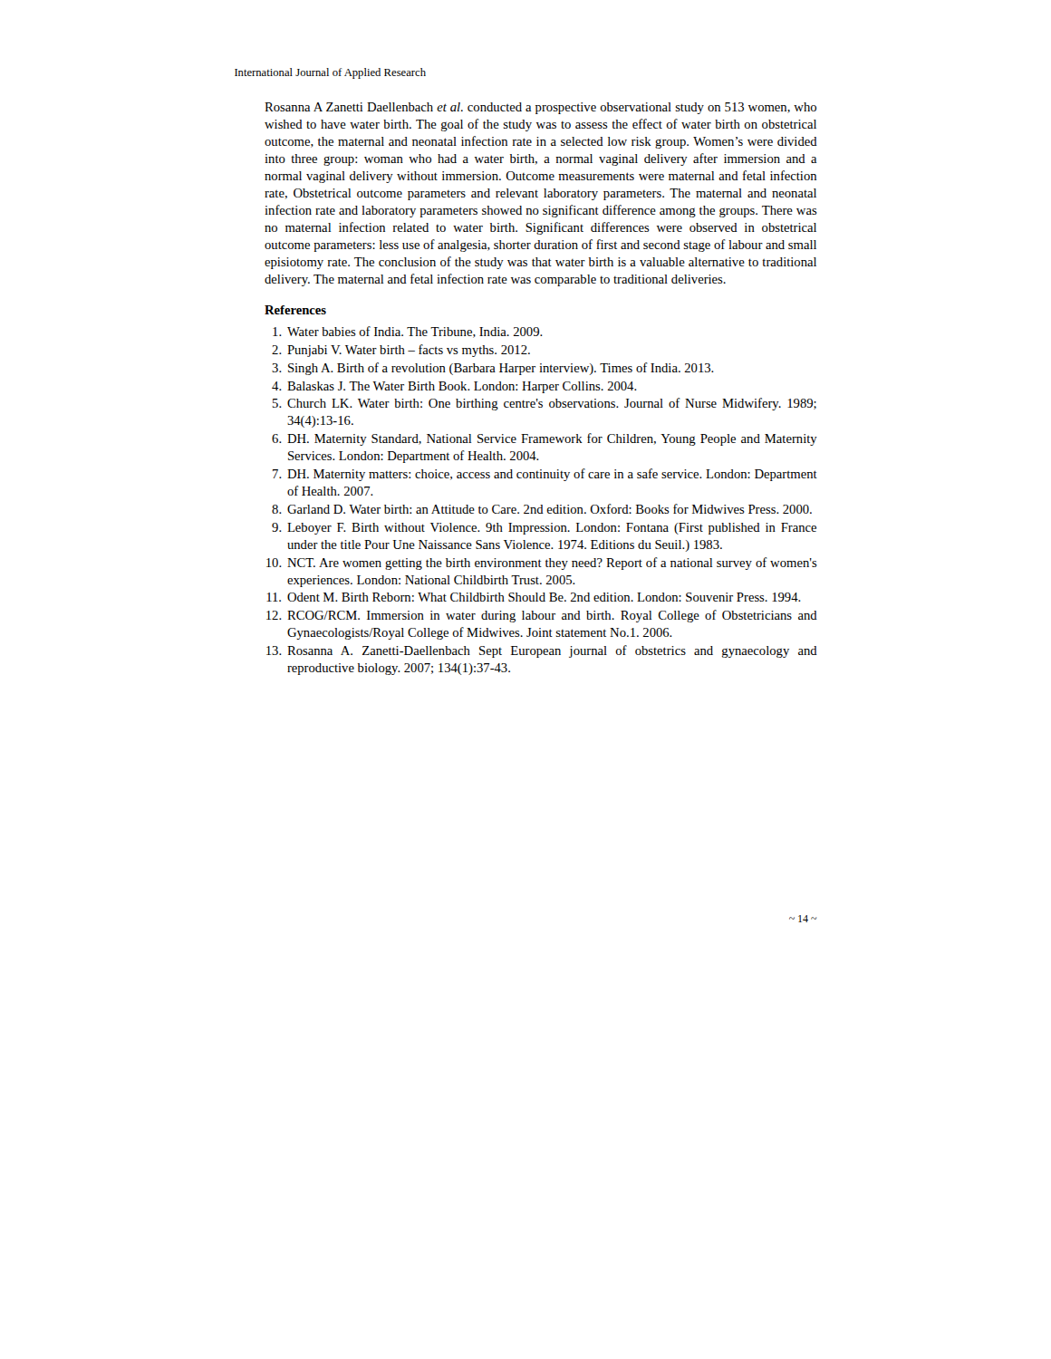International Journal of Applied Research
Rosanna A Zanetti Daellenbach et al. conducted a prospective observational study on 513 women, who wished to have water birth. The goal of the study was to assess the effect of water birth on obstetrical outcome, the maternal and neonatal infection rate in a selected low risk group. Women’s were divided into three group: woman who had a water birth, a normal vaginal delivery after immersion and a normal vaginal delivery without immersion. Outcome measurements were maternal and fetal infection rate, Obstetrical outcome parameters and relevant laboratory parameters. The maternal and neonatal infection rate and laboratory parameters showed no significant difference among the groups. There was no maternal infection related to water birth. Significant differences were observed in obstetrical outcome parameters: less use of analgesia, shorter duration of first and second stage of labour and small episiotomy rate. The conclusion of the study was that water birth is a valuable alternative to traditional delivery. The maternal and fetal infection rate was comparable to traditional deliveries.
References
Water babies of India. The Tribune, India. 2009.
Punjabi V. Water birth – facts vs myths. 2012.
Singh A. Birth of a revolution (Barbara Harper interview). Times of India. 2013.
Balaskas J. The Water Birth Book. London: Harper Collins. 2004.
Church LK. Water birth: One birthing centre's observations. Journal of Nurse Midwifery. 1989; 34(4):13-16.
DH. Maternity Standard, National Service Framework for Children, Young People and Maternity Services. London: Department of Health. 2004.
DH. Maternity matters: choice, access and continuity of care in a safe service. London: Department of Health. 2007.
Garland D. Water birth: an Attitude to Care. 2nd edition. Oxford: Books for Midwives Press. 2000.
Leboyer F. Birth without Violence. 9th Impression. London: Fontana (First published in France under the title Pour Une Naissance Sans Violence. 1974. Editions du Seuil.) 1983.
NCT. Are women getting the birth environment they need? Report of a national survey of women's experiences. London: National Childbirth Trust. 2005.
Odent M. Birth Reborn: What Childbirth Should Be. 2nd edition. London: Souvenir Press. 1994.
RCOG/RCM. Immersion in water during labour and birth. Royal College of Obstetricians and Gynaecologists/Royal College of Midwives. Joint statement No.1. 2006.
Rosanna A. Zanetti-Daellenbach Sept European journal of obstetrics and gynaecology and reproductive biology. 2007; 134(1):37-43.
~ 14 ~